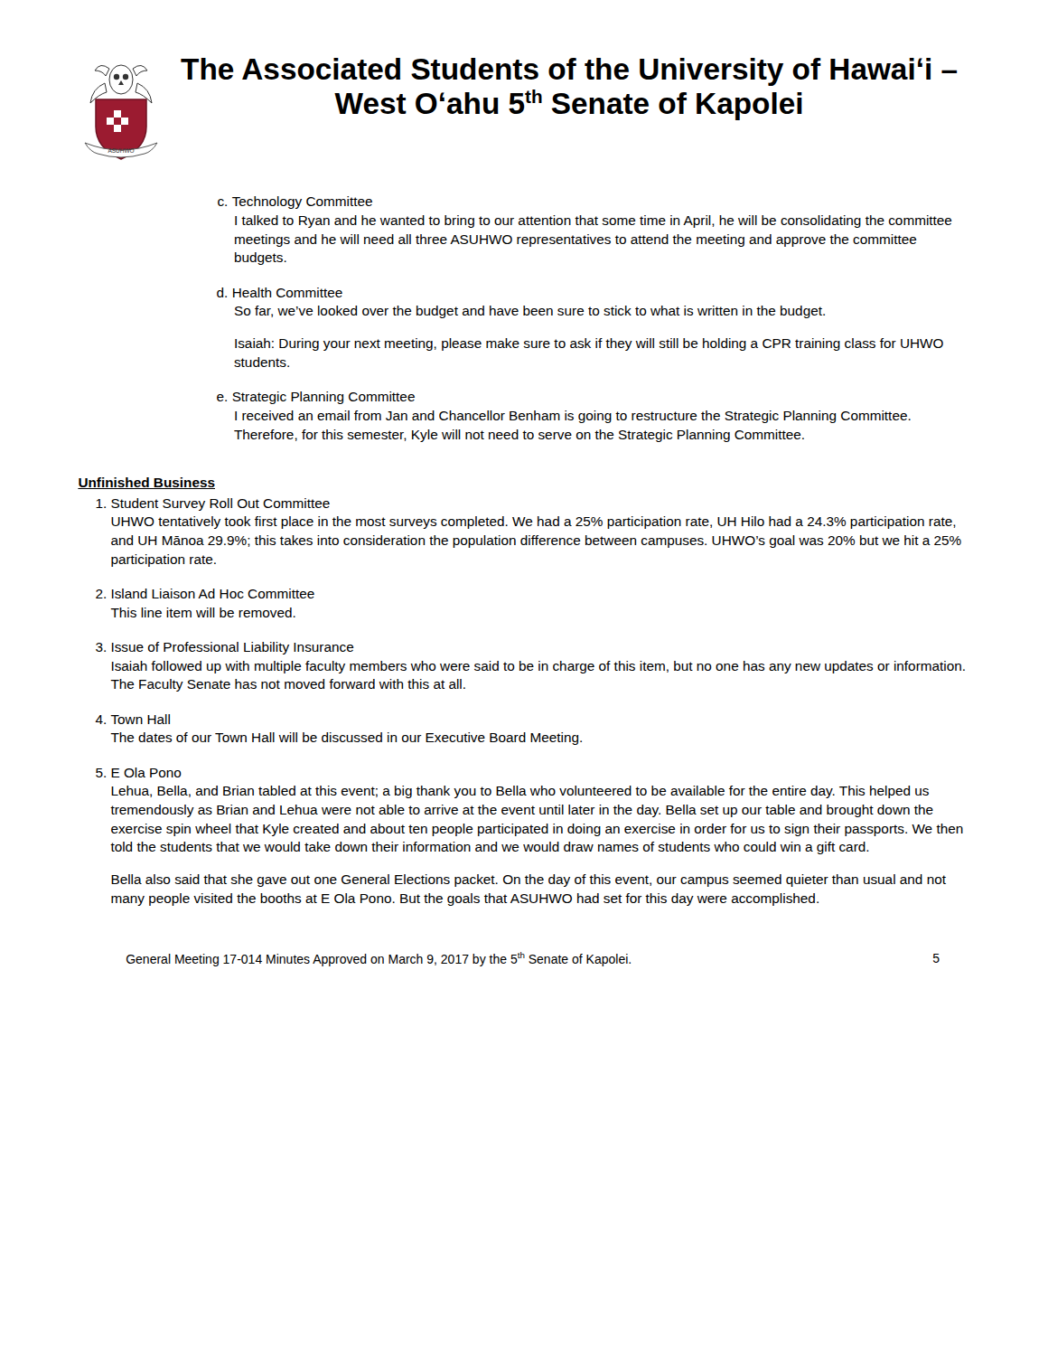ASUHWO
The Associated Students of the University of Hawaiʻi – West Oʻahu 5th Senate of Kapolei
Technology Committee
I talked to Ryan and he wanted to bring to our attention that some time in April, he will be consolidating the committee meetings and he will need all three ASUHWO representatives to attend the meeting and approve the committee budgets.
Health Committee
So far, we’ve looked over the budget and have been sure to stick to what is written in the budget.
Isaiah: During your next meeting, please make sure to ask if they will still be holding a CPR training class for UHWO students.
Strategic Planning Committee
I received an email from Jan and Chancellor Benham is going to restructure the Strategic Planning Committee. Therefore, for this semester, Kyle will not need to serve on the Strategic Planning Committee.
Unfinished Business
Student Survey Roll Out Committee
UHWO tentatively took first place in the most surveys completed. We had a 25% participation rate, UH Hilo had a 24.3% participation rate, and UH Mānoa 29.9%; this takes into consideration the population difference between campuses. UHWO’s goal was 20% but we hit a 25% participation rate.
Island Liaison Ad Hoc Committee
This line item will be removed.
Issue of Professional Liability Insurance
Isaiah followed up with multiple faculty members who were said to be in charge of this item, but no one has any new updates or information. The Faculty Senate has not moved forward with this at all.
Town Hall
The dates of our Town Hall will be discussed in our Executive Board Meeting.
E Ola Pono
Lehua, Bella, and Brian tabled at this event; a big thank you to Bella who volunteered to be available for the entire day. This helped us tremendously as Brian and Lehua were not able to arrive at the event until later in the day. Bella set up our table and brought down the exercise spin wheel that Kyle created and about ten people participated in doing an exercise in order for us to sign their passports. We then told the students that we would take down their information and we would draw names of students who could win a gift card.
Bella also said that she gave out one General Elections packet. On the day of this event, our campus seemed quieter than usual and not many people visited the booths at E Ola Pono. But the goals that ASUHWO had set for this day were accomplished.
General Meeting 17-014 Minutes Approved on March 9, 2017 by the 5th Senate of Kapolei. 5